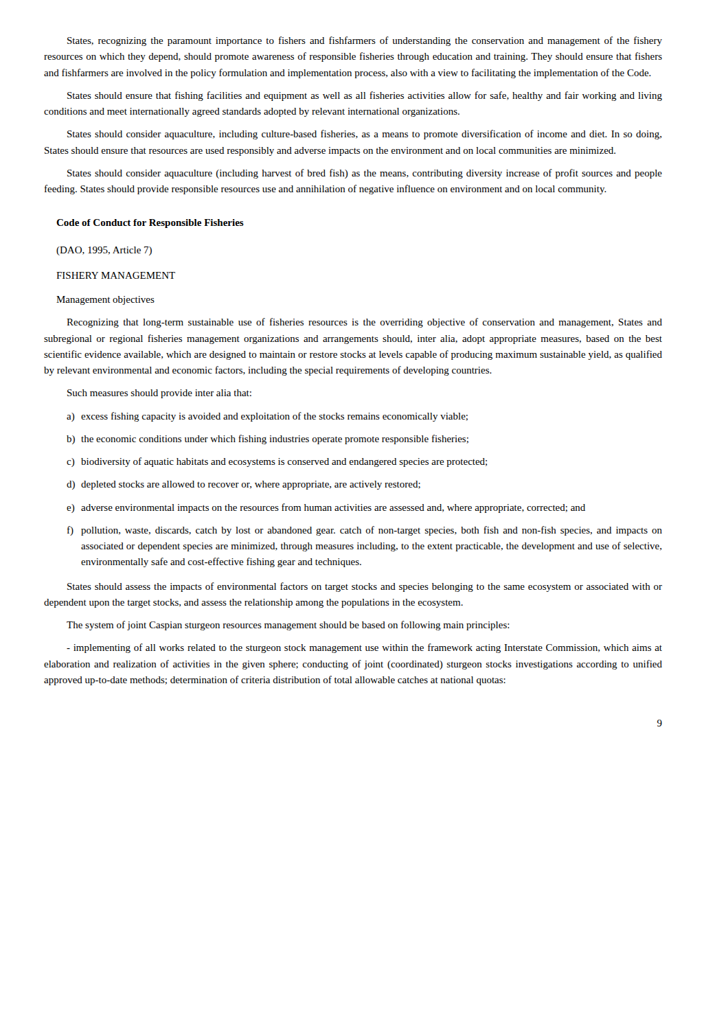States, recognizing the paramount importance to fishers and fishfarmers of understanding the conservation and management of the fishery resources on which they depend, should promote awareness of responsible fisheries through education and training. They should ensure that fishers and fishfarmers are involved in the policy formulation and implementation process, also with a view to facilitating the implementation of the Code.
States should ensure that fishing facilities and equipment as well as all fisheries activities allow for safe, healthy and fair working and living conditions and meet internationally agreed standards adopted by relevant international organizations.
States should consider aquaculture, including culture-based fisheries, as a means to promote diversification of income and diet. In so doing, States should ensure that resources are used responsibly and adverse impacts on the environment and on local communities are minimized.
States should consider aquaculture (including harvest of bred fish) as the means, contributing diversity increase of profit sources and people feeding. States should provide responsible resources use and annihilation of negative influence on environment and on local community.
Code of Conduct for Responsible Fisheries
(DAO, 1995, Article 7)
FISHERY MANAGEMENT
Management objectives
Recognizing that long-term sustainable use of fisheries resources is the overriding objective of conservation and management, States and subregional or regional fisheries management organizations and arrangements should, inter alia, adopt appropriate measures, based on the best scientific evidence available, which are designed to maintain or restore stocks at levels capable of producing maximum sustainable yield, as qualified by relevant environmental and economic factors, including the special requirements of developing countries.
Such measures should provide inter alia that:
a) excess fishing capacity is avoided and exploitation of the stocks remains economically viable;
b) the economic conditions under which fishing industries operate promote responsible fisheries;
c) biodiversity of aquatic habitats and ecosystems is conserved and endangered species are protected;
d) depleted stocks are allowed to recover or, where appropriate, are actively restored;
e) adverse environmental impacts on the resources from human activities are assessed and, where appropriate, corrected; and
f) pollution, waste, discards, catch by lost or abandoned gear. catch of non-target species, both fish and non-fish species, and impacts on associated or dependent species are minimized, through measures including, to the extent practicable, the development and use of selective, environmentally safe and cost-effective fishing gear and techniques.
States should assess the impacts of environmental factors on target stocks and species belonging to the same ecosystem or associated with or dependent upon the target stocks, and assess the relationship among the populations in the ecosystem.
The system of joint Caspian sturgeon resources management should be based on following main principles:
- implementing of all works related to the sturgeon stock management use within the framework acting Interstate Commission, which aims at elaboration and realization of activities in the given sphere; conducting of joint (coordinated) sturgeon stocks investigations according to unified approved up-to-date methods; determination of criteria distribution of total allowable catches at national quotas:
9